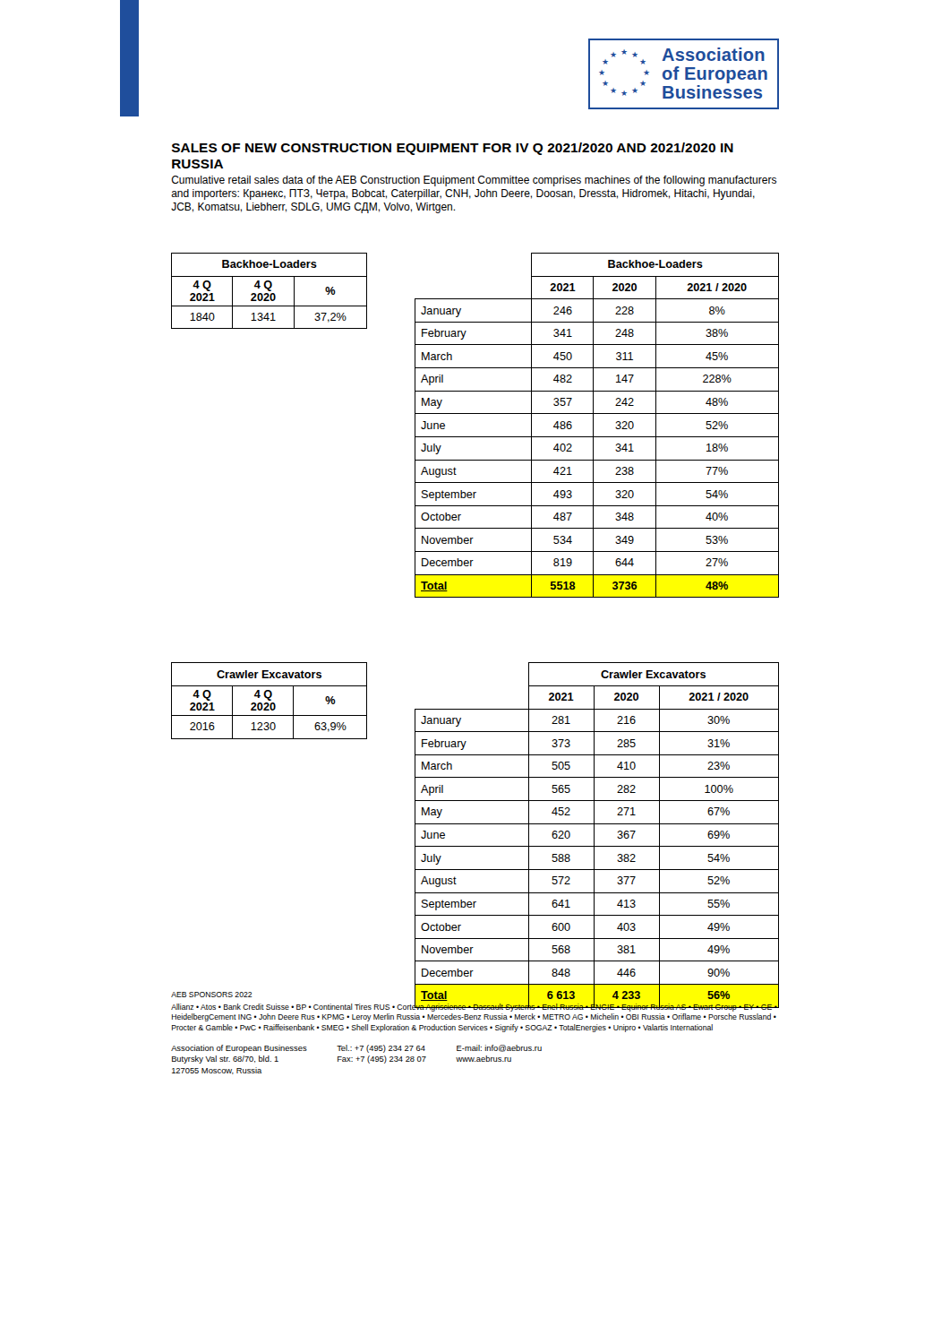★ ★ ★ ★ ★ ★ ★ ★ ★ ★ ★ ★
Association
of European
Businesses
SALES OF NEW CONSTRUCTION EQUIPMENT FOR IV Q 2021/2020 AND 2021/2020 IN RUSSIA
Cumulative retail sales data of the AEB Construction Equipment Committee comprises machines of the following manufacturers and importers: Кранекс, ПТЗ, Четра, Bobcat, Caterpillar, CNH, John Deere, Doosan, Dressta, Hidromek, Hitachi, Hyundai, JCB, Komatsu, Liebherr, SDLG, UMG СДМ, Volvo, Wirtgen.
| Backhoe-Loaders |
| --- |
| 4 Q 2021 | 4 Q 2020 | % |
| 1840 | 1341 | 37,2% |
| | Backhoe-Loaders |
| --- | --- |
| | 2021 | 2020 | 2021 / 2020 |
| January | 246 | 228 | 8% |
| February | 341 | 248 | 38% |
| March | 450 | 311 | 45% |
| April | 482 | 147 | 228% |
| May | 357 | 242 | 48% |
| June | 486 | 320 | 52% |
| July | 402 | 341 | 18% |
| August | 421 | 238 | 77% |
| September | 493 | 320 | 54% |
| October | 487 | 348 | 40% |
| November | 534 | 349 | 53% |
| December | 819 | 644 | 27% |
| Total | 5518 | 3736 | 48% |
| Crawler Excavators |
| --- |
| 4 Q 2021 | 4 Q 2020 | % |
| 2016 | 1230 | 63,9% |
| | Crawler Excavators |
| --- | --- |
| | 2021 | 2020 | 2021 / 2020 |
| January | 281 | 216 | 30% |
| February | 373 | 285 | 31% |
| March | 505 | 410 | 23% |
| April | 565 | 282 | 100% |
| May | 452 | 271 | 67% |
| June | 620 | 367 | 69% |
| July | 588 | 382 | 54% |
| August | 572 | 377 | 52% |
| September | 641 | 413 | 55% |
| October | 600 | 403 | 49% |
| November | 568 | 381 | 49% |
| December | 848 | 446 | 90% |
| Total | 6 613 | 4 233 | 56% |
AEB SPONSORS 2022
Allianz • Atos • Bank Credit Suisse • BP • Continental Tires RUS • Corteva Agriscience • Dassault Systems • Enel Russia • ENGIE • Equinor Russia AS • Ewart Group • EY • GE • HeidelbergCement ING • John Deere Rus • KPMG • Leroy Merlin Russia • Mercedes-Benz Russia • Merck • METRO AG • Michelin • OBI Russia • Oriflame • Porsche Russland • Procter & Gamble • PwC • Raiffeisenbank • SMEG • Shell Exploration & Production Services • Signify • SOGAZ • TotalEnergies • Unipro • Valartis International
Association of European Businesses Butyrsky Val str. 68/70, bld. 1 127055 Moscow, Russia
Tel.: +7 (495) 234 27 64 Fax: +7 (495) 234 28 07
E-mail: info@aebrus.ru www.aebrus.ru